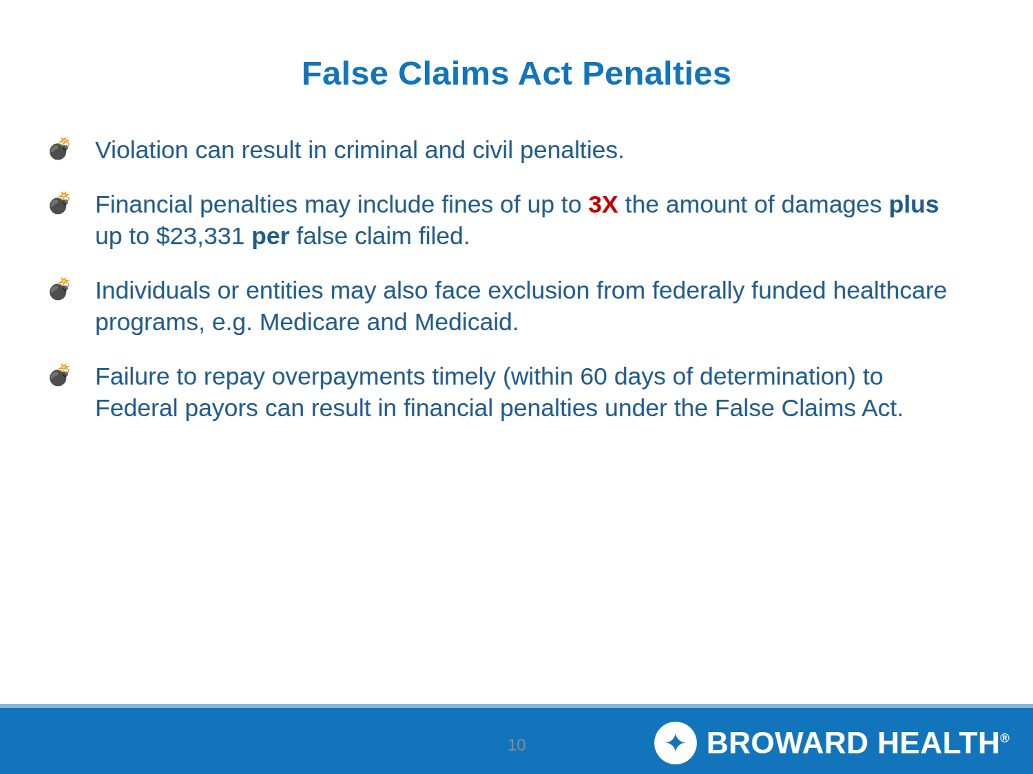False Claims Act Penalties
Violation can result in criminal and civil penalties.
Financial penalties may include fines of up to 3X the amount of damages plus up to $23,331 per false claim filed.
Individuals or entities may also face exclusion from federally funded healthcare programs, e.g. Medicare and Medicaid.
Failure to repay overpayments timely (within 60 days of determination) to Federal payors can result in financial penalties under the False Claims Act.
10
✦
BROWARD HEALTH®